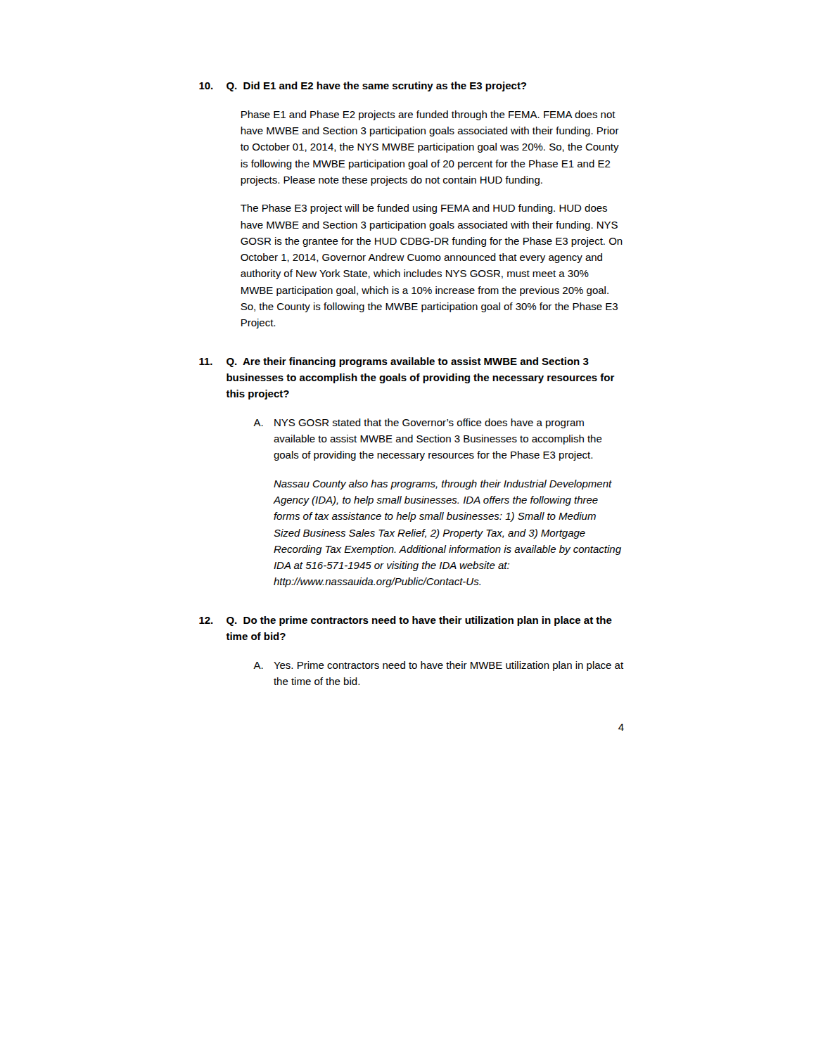10.
Q. Did E1 and E2 have the same scrutiny as the E3 project?
Phase E1 and Phase E2 projects are funded through the FEMA. FEMA does not have MWBE and Section 3 participation goals associated with their funding. Prior to October 01, 2014, the NYS MWBE participation goal was 20%. So, the County is following the MWBE participation goal of 20 percent for the Phase E1 and E2 projects. Please note these projects do not contain HUD funding.
The Phase E3 project will be funded using FEMA and HUD funding. HUD does have MWBE and Section 3 participation goals associated with their funding. NYS GOSR is the grantee for the HUD CDBG-DR funding for the Phase E3 project. On October 1, 2014, Governor Andrew Cuomo announced that every agency and authority of New York State, which includes NYS GOSR, must meet a 30% MWBE participation goal, which is a 10% increase from the previous 20% goal. So, the County is following the MWBE participation goal of 30% for the Phase E3 Project.
11.
Q. Are their financing programs available to assist MWBE and Section 3 businesses to accomplish the goals of providing the necessary resources for this project?
A.
NYS GOSR stated that the Governor’s office does have a program available to assist MWBE and Section 3 Businesses to accomplish the goals of providing the necessary resources for the Phase E3 project.
Nassau County also has programs, through their Industrial Development Agency (IDA), to help small businesses. IDA offers the following three forms of tax assistance to help small businesses: 1) Small to Medium Sized Business Sales Tax Relief, 2) Property Tax, and 3) Mortgage Recording Tax Exemption. Additional information is available by contacting IDA at 516-571-1945 or visiting the IDA website at: http://www.nassauida.org/Public/Contact-Us.
12.
Q. Do the prime contractors need to have their utilization plan in place at the time of bid?
A.
Yes. Prime contractors need to have their MWBE utilization plan in place at the time of the bid.
4